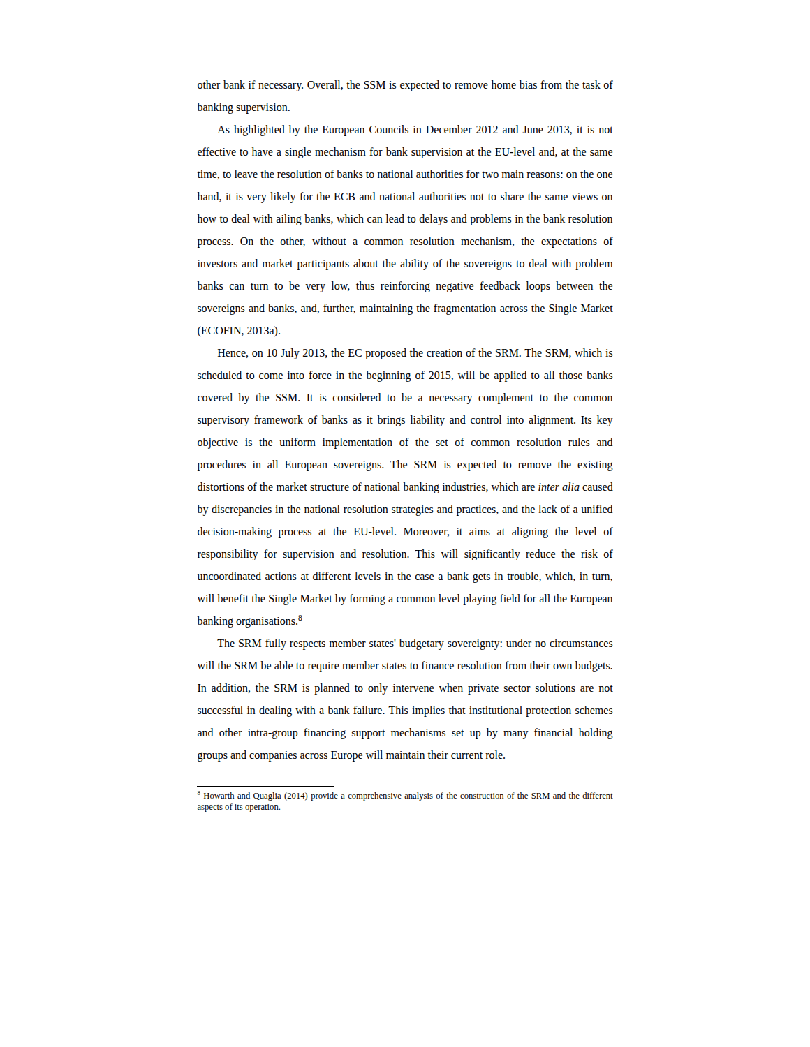other bank if necessary. Overall, the SSM is expected to remove home bias from the task of banking supervision.
As highlighted by the European Councils in December 2012 and June 2013, it is not effective to have a single mechanism for bank supervision at the EU-level and, at the same time, to leave the resolution of banks to national authorities for two main reasons: on the one hand, it is very likely for the ECB and national authorities not to share the same views on how to deal with ailing banks, which can lead to delays and problems in the bank resolution process. On the other, without a common resolution mechanism, the expectations of investors and market participants about the ability of the sovereigns to deal with problem banks can turn to be very low, thus reinforcing negative feedback loops between the sovereigns and banks, and, further, maintaining the fragmentation across the Single Market (ECOFIN, 2013a).
Hence, on 10 July 2013, the EC proposed the creation of the SRM. The SRM, which is scheduled to come into force in the beginning of 2015, will be applied to all those banks covered by the SSM. It is considered to be a necessary complement to the common supervisory framework of banks as it brings liability and control into alignment. Its key objective is the uniform implementation of the set of common resolution rules and procedures in all European sovereigns. The SRM is expected to remove the existing distortions of the market structure of national banking industries, which are inter alia caused by discrepancies in the national resolution strategies and practices, and the lack of a unified decision-making process at the EU-level. Moreover, it aims at aligning the level of responsibility for supervision and resolution. This will significantly reduce the risk of uncoordinated actions at different levels in the case a bank gets in trouble, which, in turn, will benefit the Single Market by forming a common level playing field for all the European banking organisations.8
The SRM fully respects member states' budgetary sovereignty: under no circumstances will the SRM be able to require member states to finance resolution from their own budgets. In addition, the SRM is planned to only intervene when private sector solutions are not successful in dealing with a bank failure. This implies that institutional protection schemes and other intra-group financing support mechanisms set up by many financial holding groups and companies across Europe will maintain their current role.
8 Howarth and Quaglia (2014) provide a comprehensive analysis of the construction of the SRM and the different aspects of its operation.